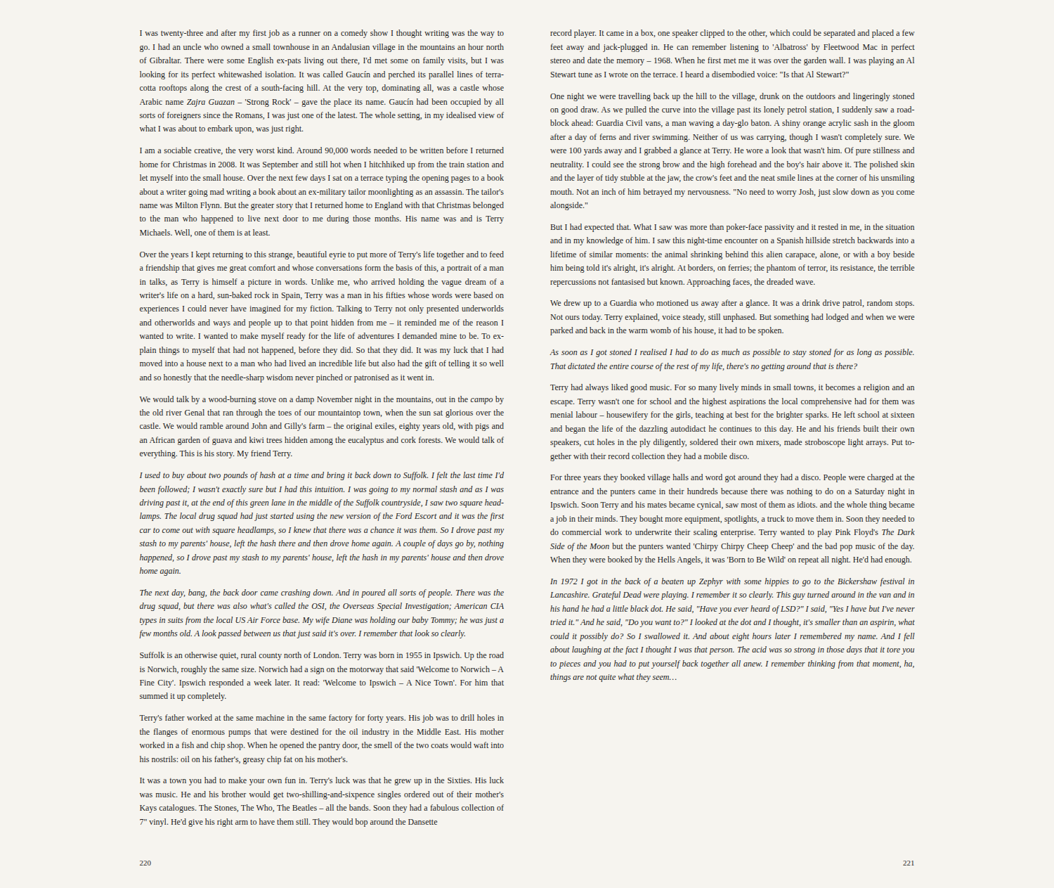I was twenty-three and after my first job as a runner on a comedy show I thought writing was the way to go. I had an uncle who owned a small townhouse in an Andalusian village in the mountains an hour north of Gibraltar. There were some English ex-pats living out there, I'd met some on family visits, but I was looking for its perfect whitewashed isolation. It was called Gaucín and perched its parallel lines of terracotta rooftops along the crest of a south-facing hill. At the very top, dominating all, was a castle whose Arabic name Zajra Guazan – 'Strong Rock' – gave the place its name. Gaucín had been occupied by all sorts of foreigners since the Romans, I was just one of the latest. The whole setting, in my idealised view of what I was about to embark upon, was just right.
I am a sociable creative, the very worst kind. Around 90,000 words needed to be written before I returned home for Christmas in 2008. It was September and still hot when I hitchhiked up from the train station and let myself into the small house. Over the next few days I sat on a terrace typing the opening pages to a book about a writer going mad writing a book about an ex-military tailor moonlighting as an assassin. The tailor's name was Milton Flynn. But the greater story that I returned home to England with that Christmas belonged to the man who happened to live next door to me during those months. His name was and is Terry Michaels. Well, one of them is at least.
Over the years I kept returning to this strange, beautiful eyrie to put more of Terry's life together and to feed a friendship that gives me great comfort and whose conversations form the basis of this, a portrait of a man in talks, as Terry is himself a picture in words. Unlike me, who arrived holding the vague dream of a writer's life on a hard, sun-baked rock in Spain, Terry was a man in his fifties whose words were based on experiences I could never have imagined for my fiction. Talking to Terry not only presented underworlds and otherworlds and ways and people up to that point hidden from me – it reminded me of the reason I wanted to write. I wanted to make myself ready for the life of adventures I demanded mine to be. To explain things to myself that had not happened, before they did. So that they did. It was my luck that I had moved into a house next to a man who had lived an incredible life but also had the gift of telling it so well and so honestly that the needle-sharp wisdom never pinched or patronised as it went in.
We would talk by a wood-burning stove on a damp November night in the mountains, out in the campo by the old river Genal that ran through the toes of our mountaintop town, when the sun sat glorious over the castle. We would ramble around John and Gilly's farm – the original exiles, eighty years old, with pigs and an African garden of guava and kiwi trees hidden among the eucalyptus and cork forests. We would talk of everything. This is his story. My friend Terry.
I used to buy about two pounds of hash at a time and bring it back down to Suffolk. I felt the last time I'd been followed; I wasn't exactly sure but I had this intuition. I was going to my normal stash and as I was driving past it, at the end of this green lane in the middle of the Suffolk countryside, I saw two square headlamps. The local drug squad had just started using the new version of the Ford Escort and it was the first car to come out with square headlamps, so I knew that there was a chance it was them. So I drove past my stash to my parents' house, left the hash there and then drove home again. A couple of days go by, nothing happened, so I drove past my stash to my parents' house, left the hash in my parents' house and then drove home again.
The next day, bang, the back door came crashing down. And in poured all sorts of people. There was the drug squad, but there was also what's called the OSI, the Overseas Special Investigation; American CIA types in suits from the local US Air Force base. My wife Diane was holding our baby Tommy; he was just a few months old. A look passed between us that just said it's over. I remember that look so clearly.
Suffolk is an otherwise quiet, rural county north of London. Terry was born in 1955 in Ipswich. Up the road is Norwich, roughly the same size. Norwich had a sign on the motorway that said 'Welcome to Norwich – A Fine City'. Ipswich responded a week later. It read: 'Welcome to Ipswich – A Nice Town'. For him that summed it up completely.
Terry's father worked at the same machine in the same factory for forty years. His job was to drill holes in the flanges of enormous pumps that were destined for the oil industry in the Middle East. His mother worked in a fish and chip shop. When he opened the pantry door, the smell of the two coats would waft into his nostrils: oil on his father's, greasy chip fat on his mother's.
It was a town you had to make your own fun in. Terry's luck was that he grew up in the Sixties. His luck was music. He and his brother would get two-shilling-and-sixpence singles ordered out of their mother's Kays catalogues. The Stones, The Who, The Beatles – all the bands. Soon they had a fabulous collection of 7" vinyl. He'd give his right arm to have them still. They would bop around the Dansette
220
record player. It came in a box, one speaker clipped to the other, which could be separated and placed a few feet away and jack-plugged in. He can remember listening to 'Albatross' by Fleetwood Mac in perfect stereo and date the memory – 1968. When he first met me it was over the garden wall. I was playing an Al Stewart tune as I wrote on the terrace. I heard a disembodied voice: "Is that Al Stewart?"
One night we were travelling back up the hill to the village, drunk on the outdoors and lingeringly stoned on good draw. As we pulled the curve into the village past its lonely petrol station, I suddenly saw a roadblock ahead: Guardia Civil vans, a man waving a day-glo baton. A shiny orange acrylic sash in the gloom after a day of ferns and river swimming. Neither of us was carrying, though I wasn't completely sure. We were 100 yards away and I grabbed a glance at Terry. He wore a look that wasn't him. Of pure stillness and neutrality. I could see the strong brow and the high forehead and the boy's hair above it. The polished skin and the layer of tidy stubble at the jaw, the crow's feet and the neat smile lines at the corner of his unsmiling mouth. Not an inch of him betrayed my nervousness. "No need to worry Josh, just slow down as you come alongside."
But I had expected that. What I saw was more than poker-face passivity and it rested in me, in the situation and in my knowledge of him. I saw this night-time encounter on a Spanish hillside stretch backwards into a lifetime of similar moments: the animal shrinking behind this alien carapace, alone, or with a boy beside him being told it's alright, it's alright. At borders, on ferries; the phantom of terror, its resistance, the terrible repercussions not fantasised but known. Approaching faces, the dreaded wave.
We drew up to a Guardia who motioned us away after a glance. It was a drink drive patrol, random stops. Not ours today. Terry explained, voice steady, still unphased. But something had lodged and when we were parked and back in the warm womb of his house, it had to be spoken.
As soon as I got stoned I realised I had to do as much as possible to stay stoned for as long as possible. That dictated the entire course of the rest of my life, there's no getting around that is there?
Terry had always liked good music. For so many lively minds in small towns, it becomes a religion and an escape. Terry wasn't one for school and the highest aspirations the local comprehensive had for them was menial labour – housewifery for the girls, teaching at best for the brighter sparks. He left school at sixteen and began the life of the dazzling autodidact he continues to this day. He and his friends built their own speakers, cut holes in the ply diligently, soldered their own mixers, made stroboscope light arrays. Put together with their record collection they had a mobile disco.
For three years they booked village halls and word got around they had a disco. People were charged at the entrance and the punters came in their hundreds because there was nothing to do on a Saturday night in Ipswich. Soon Terry and his mates became cynical, saw most of them as idiots. and the whole thing became a job in their minds. They bought more equipment, spotlights, a truck to move them in. Soon they needed to do commercial work to underwrite their scaling enterprise. Terry wanted to play Pink Floyd's The Dark Side of the Moon but the punters wanted 'Chirpy Chirpy Cheep Cheep' and the bad pop music of the day. When they were booked by the Hells Angels, it was 'Born to Be Wild' on repeat all night. He'd had enough.
In 1972 I got in the back of a beaten up Zephyr with some hippies to go to the Bickershaw festival in Lancashire. Grateful Dead were playing. I remember it so clearly. This guy turned around in the van and in his hand he had a little black dot. He said, "Have you ever heard of LSD?" I said, "Yes I have but I've never tried it." And he said, "Do you want to?" I looked at the dot and I thought, it's smaller than an aspirin, what could it possibly do? So I swallowed it. And about eight hours later I remembered my name. And I fell about laughing at the fact I thought I was that person. The acid was so strong in those days that it tore you to pieces and you had to put yourself back together all anew. I remember thinking from that moment, ha, things are not quite what they seem…
221